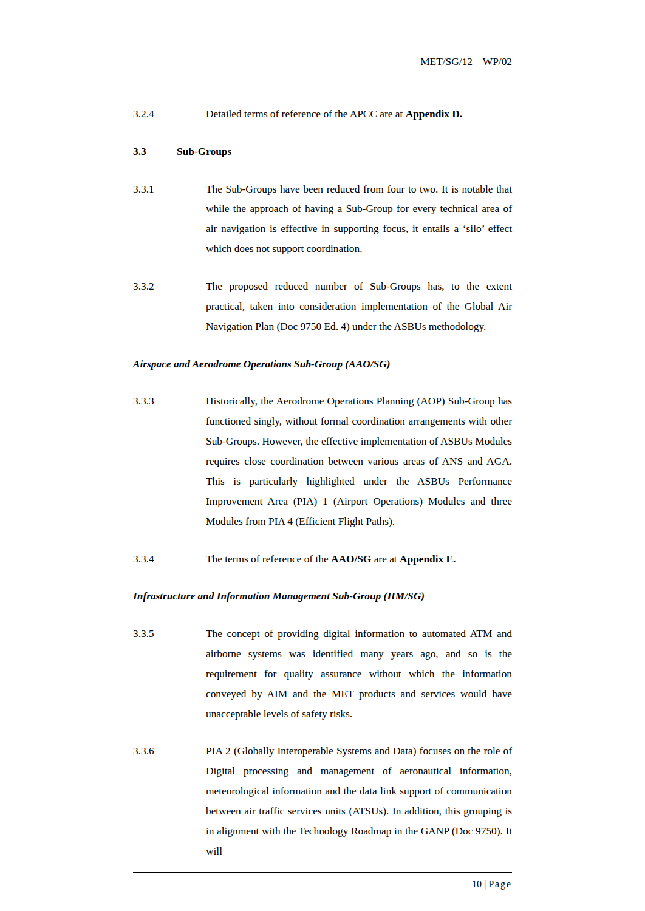MET/SG/12 – WP/02
3.2.4
Detailed terms of reference of the APCC are at Appendix D.
3.3
Sub-Groups
3.3.1
The Sub-Groups have been reduced from four to two. It is notable that while the approach of having a Sub-Group for every technical area of air navigation is effective in supporting focus, it entails a ‘silo’ effect which does not support coordination.
3.3.2
The proposed reduced number of Sub-Groups has, to the extent practical, taken into consideration implementation of the Global Air Navigation Plan (Doc 9750 Ed. 4) under the ASBUs methodology.
Airspace and Aerodrome Operations Sub-Group (AAO/SG)
3.3.3
Historically, the Aerodrome Operations Planning (AOP) Sub-Group has functioned singly, without formal coordination arrangements with other Sub-Groups. However, the effective implementation of ASBUs Modules requires close coordination between various areas of ANS and AGA. This is particularly highlighted under the ASBUs Performance Improvement Area (PIA) 1 (Airport Operations) Modules and three Modules from PIA 4 (Efficient Flight Paths).
3.3.4
The terms of reference of the AAO/SG are at Appendix E.
Infrastructure and Information Management Sub-Group (IIM/SG)
3.3.5
The concept of providing digital information to automated ATM and airborne systems was identified many years ago, and so is the requirement for quality assurance without which the information conveyed by AIM and the MET products and services would have unacceptable levels of safety risks.
3.3.6
PIA 2 (Globally Interoperable Systems and Data) focuses on the role of Digital processing and management of aeronautical information, meteorological information and the data link support of communication between air traffic services units (ATSUs). In addition, this grouping is in alignment with the Technology Roadmap in the GANP (Doc 9750). It will
10 | Page